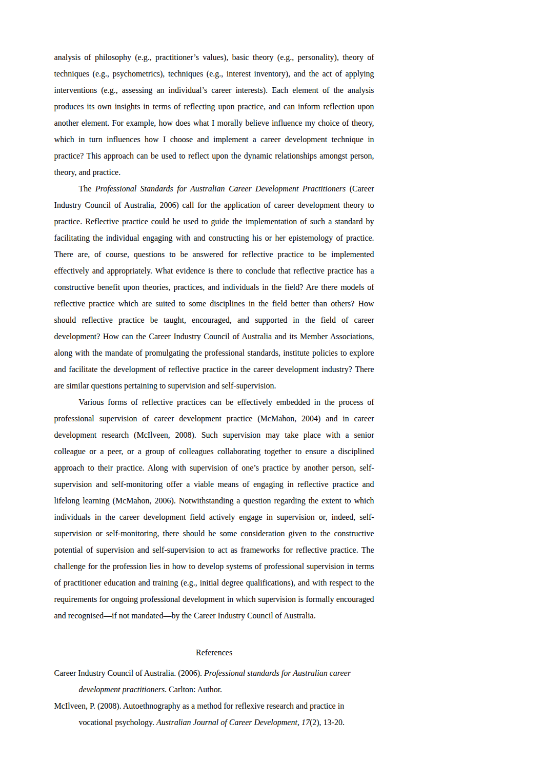analysis of philosophy (e.g., practitioner’s values), basic theory (e.g., personality), theory of techniques (e.g., psychometrics), techniques (e.g., interest inventory), and the act of applying interventions (e.g., assessing an individual’s career interests). Each element of the analysis produces its own insights in terms of reflecting upon practice, and can inform reflection upon another element. For example, how does what I morally believe influence my choice of theory, which in turn influences how I choose and implement a career development technique in practice? This approach can be used to reflect upon the dynamic relationships amongst person, theory, and practice.
The Professional Standards for Australian Career Development Practitioners (Career Industry Council of Australia, 2006) call for the application of career development theory to practice. Reflective practice could be used to guide the implementation of such a standard by facilitating the individual engaging with and constructing his or her epistemology of practice. There are, of course, questions to be answered for reflective practice to be implemented effectively and appropriately. What evidence is there to conclude that reflective practice has a constructive benefit upon theories, practices, and individuals in the field? Are there models of reflective practice which are suited to some disciplines in the field better than others? How should reflective practice be taught, encouraged, and supported in the field of career development? How can the Career Industry Council of Australia and its Member Associations, along with the mandate of promulgating the professional standards, institute policies to explore and facilitate the development of reflective practice in the career development industry? There are similar questions pertaining to supervision and self-supervision.
Various forms of reflective practices can be effectively embedded in the process of professional supervision of career development practice (McMahon, 2004) and in career development research (McIlveen, 2008). Such supervision may take place with a senior colleague or a peer, or a group of colleagues collaborating together to ensure a disciplined approach to their practice. Along with supervision of one’s practice by another person, self-supervision and self-monitoring offer a viable means of engaging in reflective practice and lifelong learning (McMahon, 2006). Notwithstanding a question regarding the extent to which individuals in the career development field actively engage in supervision or, indeed, self-supervision or self-monitoring, there should be some consideration given to the constructive potential of supervision and self-supervision to act as frameworks for reflective practice. The challenge for the profession lies in how to develop systems of professional supervision in terms of practitioner education and training (e.g., initial degree qualifications), and with respect to the requirements for ongoing professional development in which supervision is formally encouraged and recognised—if not mandated—by the Career Industry Council of Australia.
References
Career Industry Council of Australia. (2006). Professional standards for Australian career development practitioners. Carlton: Author.
McIlveen, P. (2008). Autoethnography as a method for reflexive research and practice in vocational psychology. Australian Journal of Career Development, 17(2), 13-20.